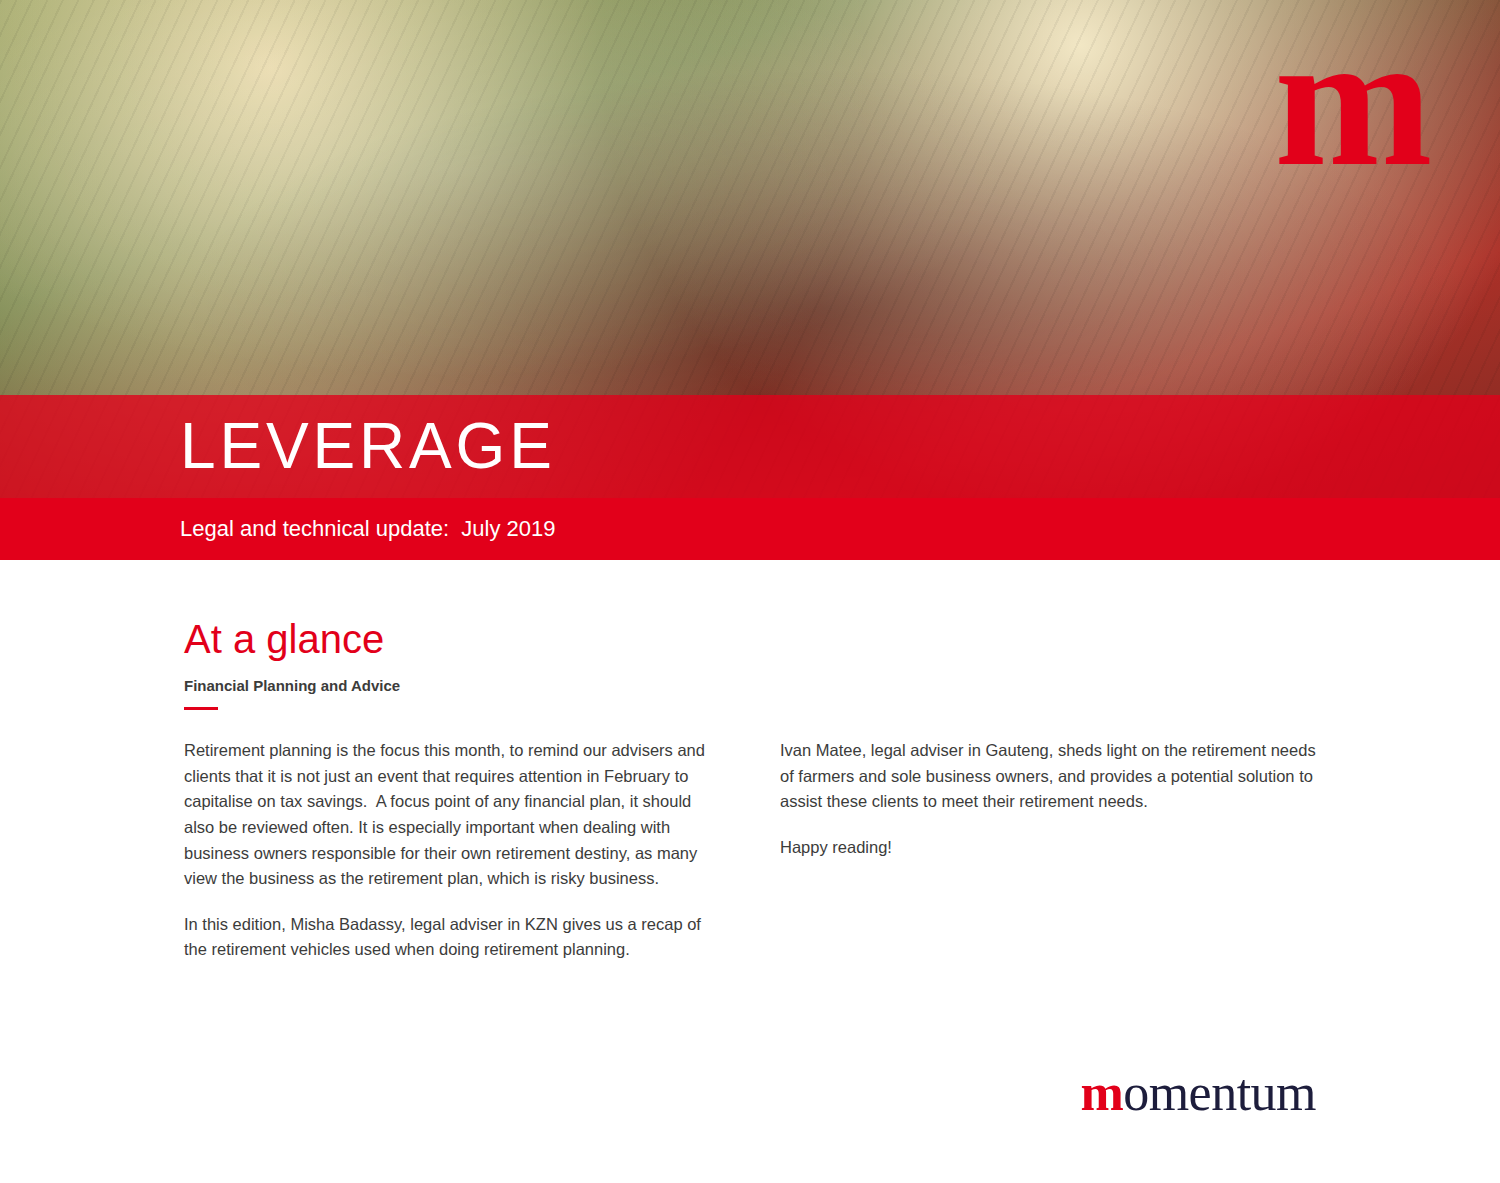m
LEVERAGE
Legal and technical update: July 2019
At a glance
Financial Planning and Advice
Retirement planning is the focus this month, to remind our advisers and clients that it is not just an event that requires attention in February to capitalise on tax savings. A focus point of any financial plan, it should also be reviewed often. It is especially important when dealing with business owners responsible for their own retirement destiny, as many view the business as the retirement plan, which is risky business.
In this edition, Misha Badassy, legal adviser in KZN gives us a recap of the retirement vehicles used when doing retirement planning.
Ivan Matee, legal adviser in Gauteng, sheds light on the retirement needs of farmers and sole business owners, and provides a potential solution to assist these clients to meet their retirement needs.
Happy reading!
momentum